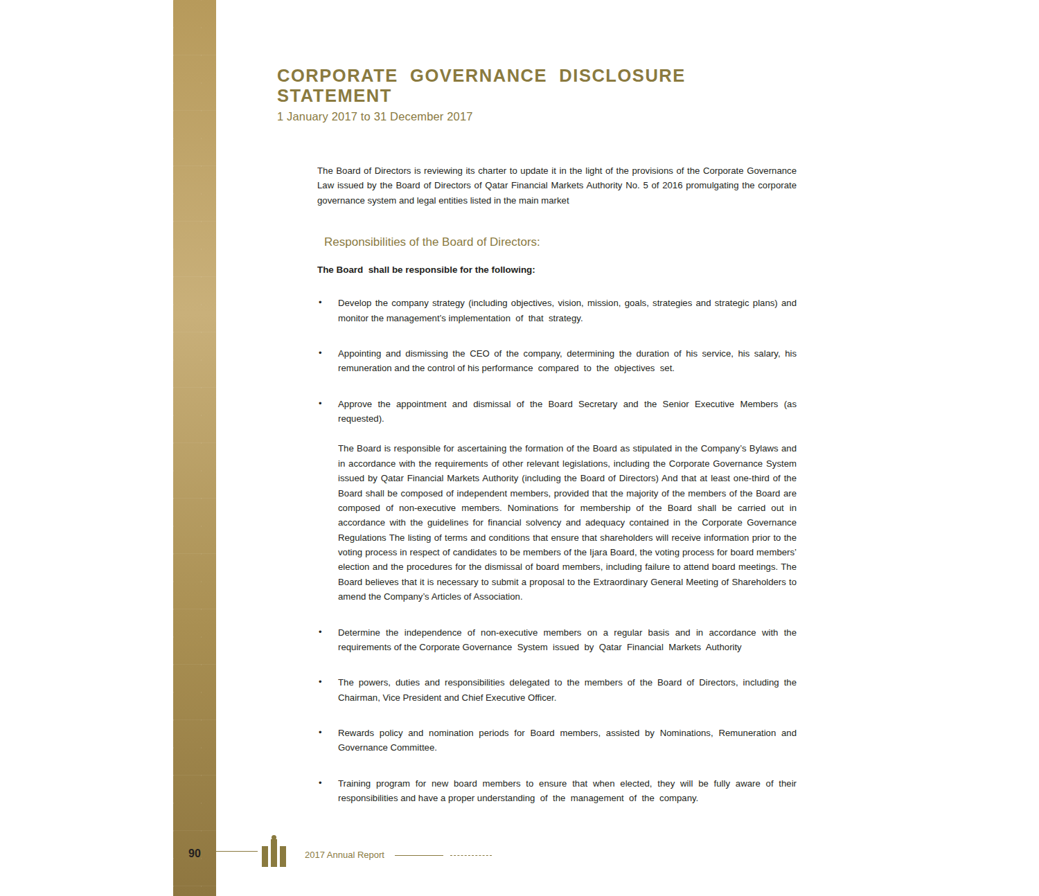Corporate Governance Disclosure Statement
1 January 2017 to 31 December 2017
The Board of Directors is reviewing its charter to update it in the light of the provisions of the Corporate Governance Law issued by the Board of Directors of Qatar Financial Markets Authority No. 5 of 2016 promulgating the corporate governance system and legal entities listed in the main market
Responsibilities of the Board of Directors:
The Board shall be responsible for the following:
Develop the company strategy (including objectives, vision, mission, goals, strategies and strategic plans) and monitor the management’s implementation of that strategy.
Appointing and dismissing the CEO of the company, determining the duration of his service, his salary, his remuneration and the control of his performance compared to the objectives set.
Approve the appointment and dismissal of the Board Secretary and the Senior Executive Members (as requested).
The Board is responsible for ascertaining the formation of the Board as stipulated in the Company’s Bylaws and in accordance with the requirements of other relevant legislations, including the Corporate Governance System issued by Qatar Financial Markets Authority (including the Board of Directors) And that at least one-third of the Board shall be composed of independent members, provided that the majority of the members of the Board are composed of non-executive members. Nominations for membership of the Board shall be carried out in accordance with the guidelines for financial solvency and adequacy contained in the Corporate Governance Regulations The listing of terms and conditions that ensure that shareholders will receive information prior to the voting process in respect of candidates to be members of the Ijara Board, the voting process for board members’ election and the procedures for the dismissal of board members, including failure to attend board meetings. The Board believes that it is necessary to submit a proposal to the Extraordinary General Meeting of Shareholders to amend the Company’s Articles of Association.
Determine the independence of non-executive members on a regular basis and in accordance with the requirements of the Corporate Governance System issued by Qatar Financial Markets Authority
The powers, duties and responsibilities delegated to the members of the Board of Directors, including the Chairman, Vice President and Chief Executive Officer.
Rewards policy and nomination periods for Board members, assisted by Nominations, Remuneration and Governance Committee.
Training program for new board members to ensure that when elected, they will be fully aware of their responsibilities and have a proper understanding of the management of the company.
90
2017 Annual Report